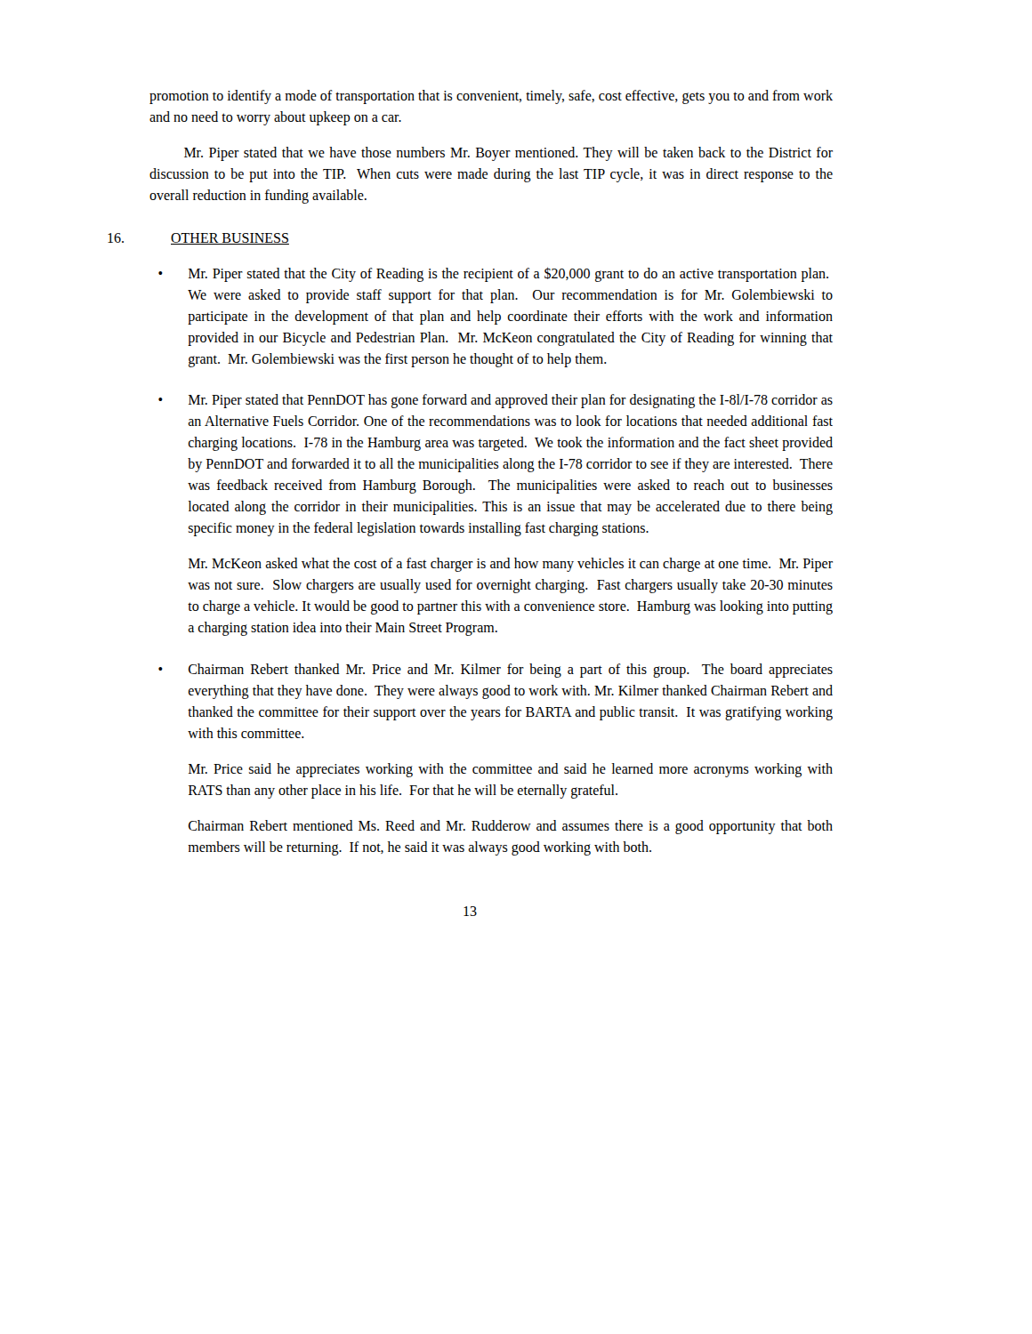promotion to identify a mode of transportation that is convenient, timely, safe, cost effective, gets you to and from work and no need to worry about upkeep on a car.
Mr. Piper stated that we have those numbers Mr. Boyer mentioned. They will be taken back to the District for discussion to be put into the TIP. When cuts were made during the last TIP cycle, it was in direct response to the overall reduction in funding available.
16. OTHER BUSINESS
Mr. Piper stated that the City of Reading is the recipient of a $20,000 grant to do an active transportation plan. We were asked to provide staff support for that plan. Our recommendation is for Mr. Golembiewski to participate in the development of that plan and help coordinate their efforts with the work and information provided in our Bicycle and Pedestrian Plan. Mr. McKeon congratulated the City of Reading for winning that grant. Mr. Golembiewski was the first person he thought of to help them.
Mr. Piper stated that PennDOT has gone forward and approved their plan for designating the I-8l/I-78 corridor as an Alternative Fuels Corridor. One of the recommendations was to look for locations that needed additional fast charging locations. I-78 in the Hamburg area was targeted. We took the information and the fact sheet provided by PennDOT and forwarded it to all the municipalities along the I-78 corridor to see if they are interested. There was feedback received from Hamburg Borough. The municipalities were asked to reach out to businesses located along the corridor in their municipalities. This is an issue that may be accelerated due to there being specific money in the federal legislation towards installing fast charging stations.
Mr. McKeon asked what the cost of a fast charger is and how many vehicles it can charge at one time. Mr. Piper was not sure. Slow chargers are usually used for overnight charging. Fast chargers usually take 20-30 minutes to charge a vehicle. It would be good to partner this with a convenience store. Hamburg was looking into putting a charging station idea into their Main Street Program.
Chairman Rebert thanked Mr. Price and Mr. Kilmer for being a part of this group. The board appreciates everything that they have done. They were always good to work with. Mr. Kilmer thanked Chairman Rebert and thanked the committee for their support over the years for BARTA and public transit. It was gratifying working with this committee.
Mr. Price said he appreciates working with the committee and said he learned more acronyms working with RATS than any other place in his life. For that he will be eternally grateful.
Chairman Rebert mentioned Ms. Reed and Mr. Rudderow and assumes there is a good opportunity that both members will be returning. If not, he said it was always good working with both.
13